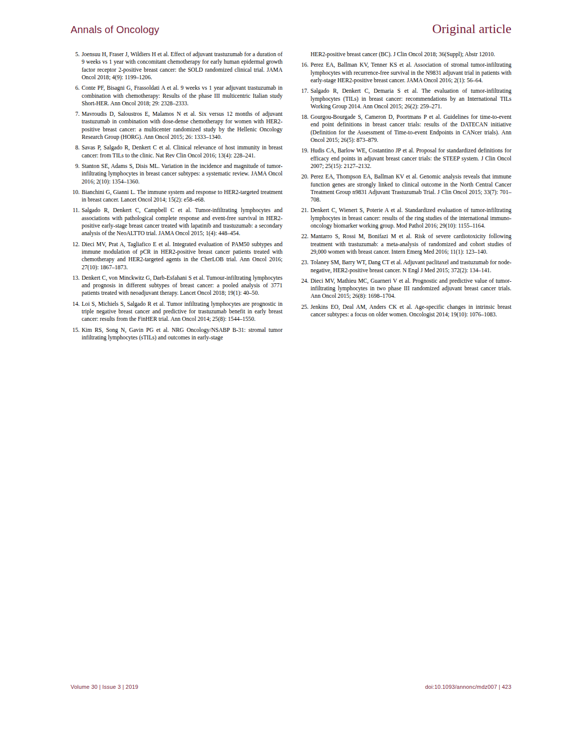Annals of Oncology
Original article
5. Joensuu H, Fraser J, Wildiers H et al. Effect of adjuvant trastuzumab for a duration of 9 weeks vs 1 year with concomitant chemotherapy for early human epidermal growth factor receptor 2-positive breast cancer: the SOLD randomized clinical trial. JAMA Oncol 2018; 4(9): 1199–1206.
6. Conte PF, Bisagni G, Frassoldati A et al. 9 weeks vs 1 year adjuvant trastuzumab in combination with chemotherapy: Results of the phase III multicentric Italian study Short-HER. Ann Oncol 2018; 29: 2328–2333.
7. Mavroudis D, Saloustros E, Malamos N et al. Six versus 12 months of adjuvant trastuzumab in combination with dose-dense chemotherapy for women with HER2-positive breast cancer: a multicenter randomized study by the Hellenic Oncology Research Group (HORG). Ann Oncol 2015; 26: 1333–1340.
8. Savas P, Salgado R, Denkert C et al. Clinical relevance of host immunity in breast cancer: from TILs to the clinic. Nat Rev Clin Oncol 2016; 13(4): 228–241.
9. Stanton SE, Adams S, Disis ML. Variation in the incidence and magnitude of tumor-infiltrating lymphocytes in breast cancer subtypes: a systematic review. JAMA Oncol 2016; 2(10): 1354–1360.
10. Bianchini G, Gianni L. The immune system and response to HER2-targeted treatment in breast cancer. Lancet Oncol 2014; 15(2): e58–e68.
11. Salgado R, Denkert C, Campbell C et al. Tumor-infiltrating lymphocytes and associations with pathological complete response and event-free survival in HER2-positive early-stage breast cancer treated with lapatinib and trastuzumab: a secondary analysis of the NeoALTTO trial. JAMA Oncol 2015; 1(4): 448–454.
12. Dieci MV, Prat A, Tagliafico E et al. Integrated evaluation of PAM50 subtypes and immune modulation of pCR in HER2-positive breast cancer patients treated with chemotherapy and HER2-targeted agents in the CherLOB trial. Ann Oncol 2016; 27(10): 1867–1873.
13. Denkert C, von Minckwitz G, Darb-Esfahani S et al. Tumour-infiltrating lymphocytes and prognosis in different subtypes of breast cancer: a pooled analysis of 3771 patients treated with neoadjuvant therapy. Lancet Oncol 2018; 19(1): 40–50.
14. Loi S, Michiels S, Salgado R et al. Tumor infiltrating lymphocytes are prognostic in triple negative breast cancer and predictive for trastuzumab benefit in early breast cancer: results from the FinHER trial. Ann Oncol 2014; 25(8): 1544–1550.
15. Kim RS, Song N, Gavin PG et al. NRG Oncology/NSABP B-31: stromal tumor infiltrating lymphocytes (sTILs) and outcomes in early-stage
HER2-positive breast cancer (BC). J Clin Oncol 2018; 36(Suppl); Abstr 12010.
16. Perez EA, Ballman KV, Tenner KS et al. Association of stromal tumor-infiltrating lymphocytes with recurrence-free survival in the N9831 adjuvant trial in patients with early-stage HER2-positive breast cancer. JAMA Oncol 2016; 2(1): 56–64.
17. Salgado R, Denkert C, Demaria S et al. The evaluation of tumor-infiltrating lymphocytes (TILs) in breast cancer: recommendations by an International TILs Working Group 2014. Ann Oncol 2015; 26(2): 259–271.
18. Gourgou-Bourgade S, Cameron D, Poortmans P et al. Guidelines for time-to-event end point definitions in breast cancer trials: results of the DATECAN initiative (Definition for the Assessment of Time-to-event Endpoints in CANcer trials). Ann Oncol 2015; 26(5): 873–879.
19. Hudis CA, Barlow WE, Costantino JP et al. Proposal for standardized definitions for efficacy end points in adjuvant breast cancer trials: the STEEP system. J Clin Oncol 2007; 25(15): 2127–2132.
20. Perez EA, Thompson EA, Ballman KV et al. Genomic analysis reveals that immune function genes are strongly linked to clinical outcome in the North Central Cancer Treatment Group n9831 Adjuvant Trastuzumab Trial. J Clin Oncol 2015; 33(7): 701–708.
21. Denkert C, Wienert S, Poterie A et al. Standardized evaluation of tumor-infiltrating lymphocytes in breast cancer: results of the ring studies of the international immuno-oncology biomarker working group. Mod Pathol 2016; 29(10): 1155–1164.
22. Mantarro S, Rossi M, Bonifazi M et al. Risk of severe cardiotoxicity following treatment with trastuzumab: a meta-analysis of randomized and cohort studies of 29,000 women with breast cancer. Intern Emerg Med 2016; 11(1): 123–140.
23. Tolaney SM, Barry WT, Dang CT et al. Adjuvant paclitaxel and trastuzumab for node-negative, HER2-positive breast cancer. N Engl J Med 2015; 372(2): 134–141.
24. Dieci MV, Mathieu MC, Guarneri V et al. Prognostic and predictive value of tumor-infiltrating lymphocytes in two phase III randomized adjuvant breast cancer trials. Ann Oncol 2015; 26(8): 1698–1704.
25. Jenkins EO, Deal AM, Anders CK et al. Age-specific changes in intrinsic breast cancer subtypes: a focus on older women. Oncologist 2014; 19(10): 1076–1083.
Volume 30 | Issue 3 | 2019
doi:10.1093/annonc/mdz007 | 423